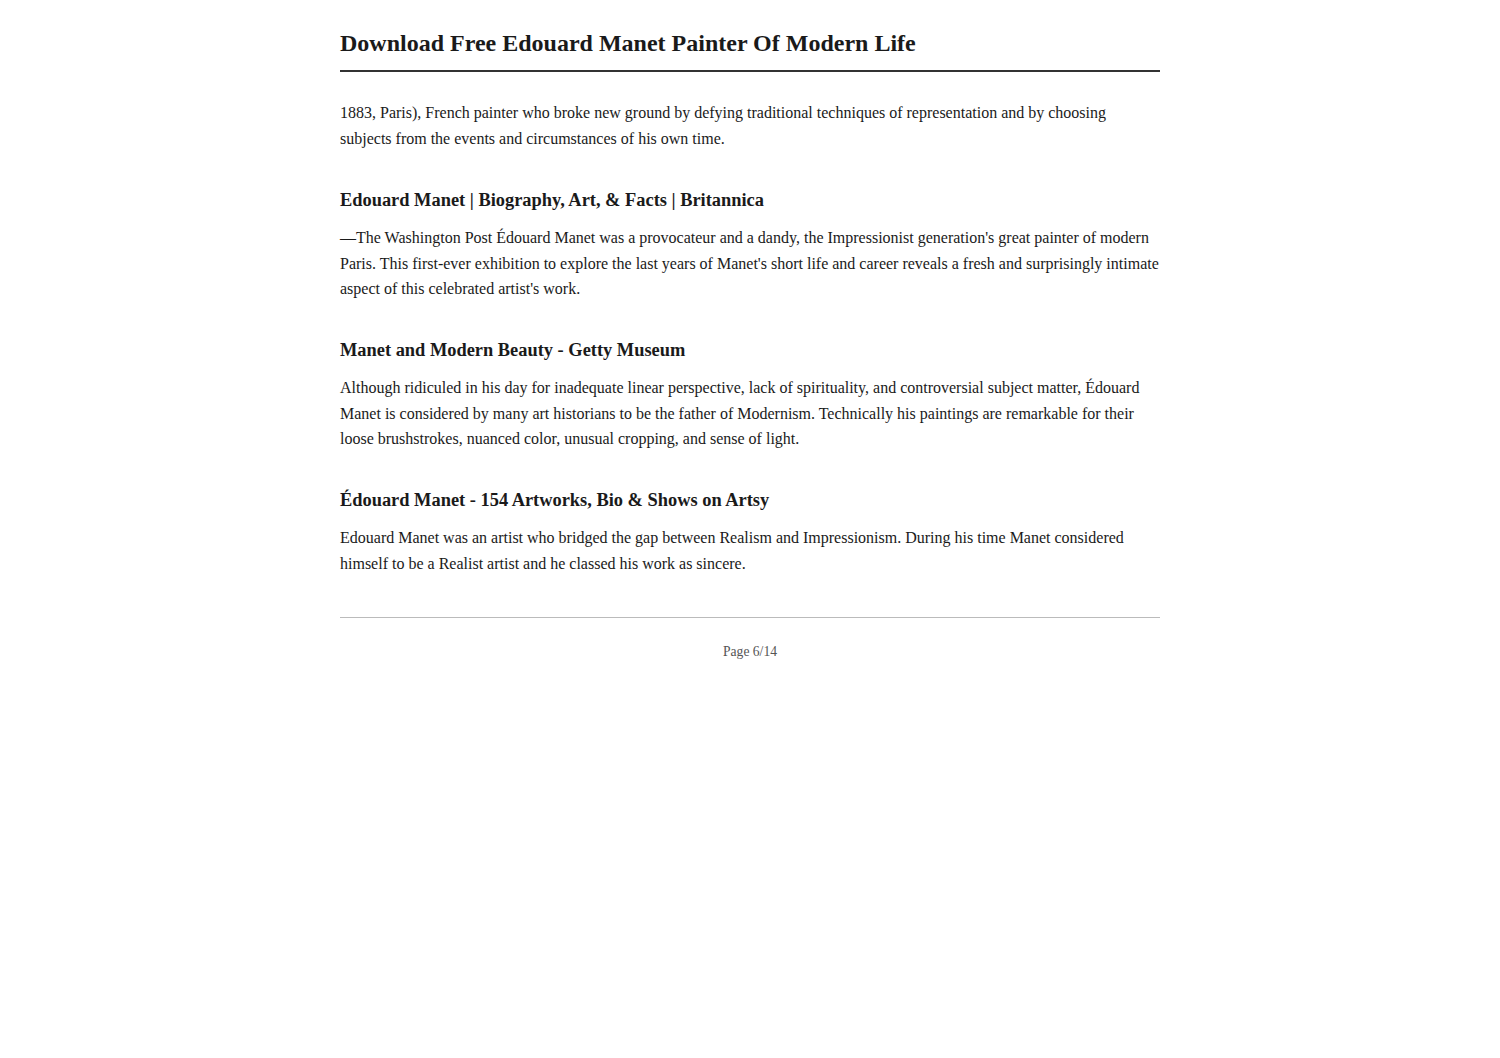Download Free Edouard Manet Painter Of Modern Life
1883, Paris), French painter who broke new ground by defying traditional techniques of representation and by choosing subjects from the events and circumstances of his own time.
Edouard Manet | Biography, Art, & Facts | Britannica
—The Washington Post Édouard Manet was a provocateur and a dandy, the Impressionist generation's great painter of modern Paris. This first-ever exhibition to explore the last years of Manet's short life and career reveals a fresh and surprisingly intimate aspect of this celebrated artist's work.
Manet and Modern Beauty - Getty Museum
Although ridiculed in his day for inadequate linear perspective, lack of spirituality, and controversial subject matter, Édouard Manet is considered by many art historians to be the father of Modernism. Technically his paintings are remarkable for their loose brushstrokes, nuanced color, unusual cropping, and sense of light.
Édouard Manet - 154 Artworks, Bio & Shows on Artsy
Edouard Manet was an artist who bridged the gap between Realism and Impressionism. During his time Manet considered himself to be a Realist artist and he classed his work as sincere.
Page 6/14